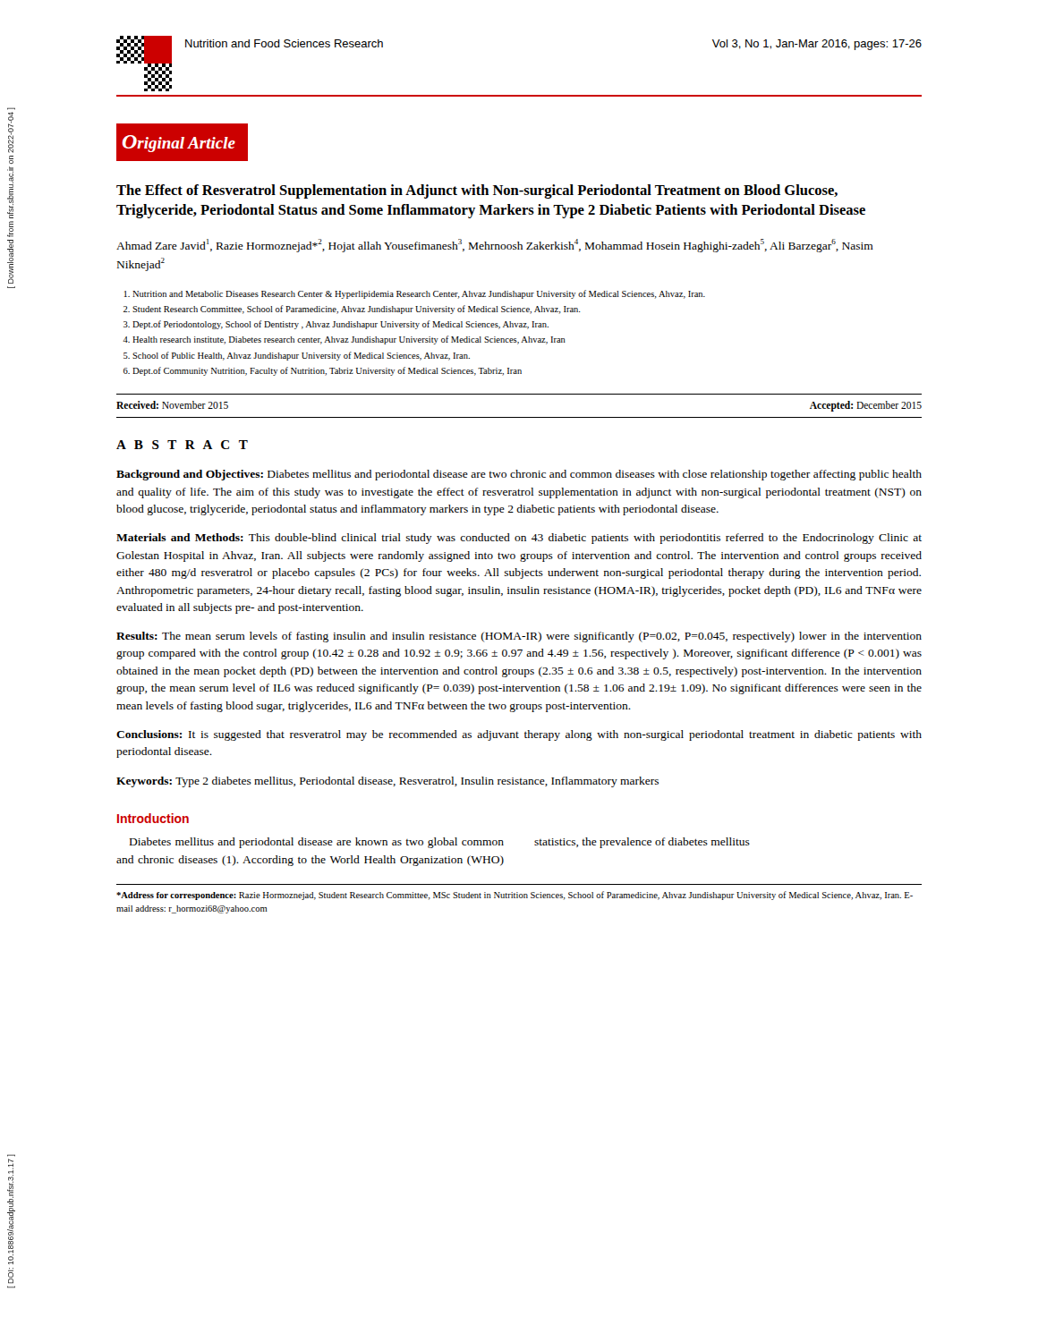[ Downloaded from nfsr.sbmu.ac.ir on 2022-07-04 ] [ DOI: 10.18869/acadpub.nfsr.3.1.17 ]
Nutrition and Food Sciences Research Vol 3, No 1, Jan-Mar 2016, pages: 17-26
Original Article
The Effect of Resveratrol Supplementation in Adjunct with Non-surgical Periodontal Treatment on Blood Glucose, Triglyceride, Periodontal Status and Some Inflammatory Markers in Type 2 Diabetic Patients with Periodontal Disease
Ahmad Zare Javid1, Razie Hormoznejad*2, Hojat allah Yousefimanesh3, Mehrnoosh Zakerkish4, Mohammad Hosein Haghighi-zadeh5, Ali Barzegar6, Nasim Niknejad2
Nutrition and Metabolic Diseases Research Center & Hyperlipidemia Research Center, Ahvaz Jundishapur University of Medical Sciences, Ahvaz, Iran.
Student Research Committee, School of Paramedicine, Ahvaz Jundishapur University of Medical Science, Ahvaz, Iran.
Dept.of Periodontology, School of Dentistry , Ahvaz Jundishapur University of Medical Sciences, Ahvaz, Iran.
Health research institute, Diabetes research center, Ahvaz Jundishapur University of Medical Sciences, Ahvaz, Iran
School of Public Health, Ahvaz Jundishapur University of Medical Sciences, Ahvaz, Iran.
Dept.of Community Nutrition, Faculty of Nutrition, Tabriz University of Medical Sciences, Tabriz, Iran
Received: November 2015 Accepted: December 2015
A B S T R A C T
Background and Objectives: Diabetes mellitus and periodontal disease are two chronic and common diseases with close relationship together affecting public health and quality of life. The aim of this study was to investigate the effect of resveratrol supplementation in adjunct with non-surgical periodontal treatment (NST) on blood glucose, triglyceride, periodontal status and inflammatory markers in type 2 diabetic patients with periodontal disease.
Materials and Methods: This double-blind clinical trial study was conducted on 43 diabetic patients with periodontitis referred to the Endocrinology Clinic at Golestan Hospital in Ahvaz, Iran. All subjects were randomly assigned into two groups of intervention and control. The intervention and control groups received either 480 mg/d resveratrol or placebo capsules (2 PCs) for four weeks. All subjects underwent non-surgical periodontal therapy during the intervention period. Anthropometric parameters, 24-hour dietary recall, fasting blood sugar, insulin, insulin resistance (HOMA-IR), triglycerides, pocket depth (PD), IL6 and TNFα were evaluated in all subjects pre- and post-intervention.
Results: The mean serum levels of fasting insulin and insulin resistance (HOMA-IR) were significantly (P=0.02, P=0.045, respectively) lower in the intervention group compared with the control group (10.42 ± 0.28 and 10.92 ± 0.9; 3.66 ± 0.97 and 4.49 ± 1.56, respectively ). Moreover, significant difference (P < 0.001) was obtained in the mean pocket depth (PD) between the intervention and control groups (2.35 ± 0.6 and 3.38 ± 0.5, respectively) post-intervention. In the intervention group, the mean serum level of IL6 was reduced significantly (P= 0.039) post-intervention (1.58 ± 1.06 and 2.19± 1.09). No significant differences were seen in the mean levels of fasting blood sugar, triglycerides, IL6 and TNFα between the two groups post-intervention.
Conclusions: It is suggested that resveratrol may be recommended as adjuvant therapy along with non-surgical periodontal treatment in diabetic patients with periodontal disease.
Keywords: Type 2 diabetes mellitus, Periodontal disease, Resveratrol, Insulin resistance, Inflammatory markers
Introduction
Diabetes mellitus and periodontal disease are known as two global common and chronic diseases (1). According to the World Health Organization (WHO) statistics, the prevalence of diabetes mellitus
*Address for correspondence: Razie Hormoznejad, Student Research Committee, MSc Student in Nutrition Sciences, School of Paramedicine, Ahvaz Jundishapur University of Medical Science, Ahvaz, Iran. E-mail address: r_hormozi68@yahoo.com